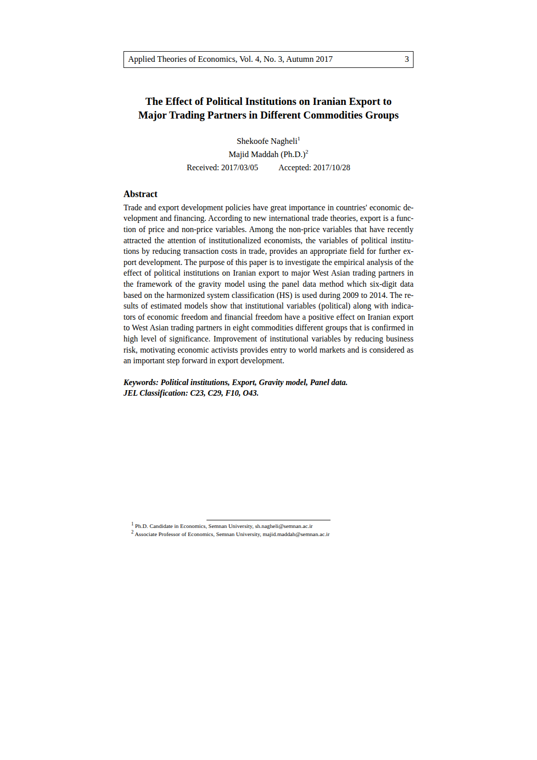Applied Theories of Economics, Vol. 4, No. 3, Autumn 2017 3
The Effect of Political Institutions on Iranian Export to Major Trading Partners in Different Commodities Groups
Shekoofe Nagheli1
Majid Maddah (Ph.D.)2
Received: 2017/03/05 Accepted: 2017/10/28
Abstract
Trade and export development policies have great importance in countries' economic development and financing. According to new international trade theories, export is a function of price and non-price variables. Among the non-price variables that have recently attracted the attention of institutionalized economists, the variables of political institutions by reducing transaction costs in trade, provides an appropriate field for further export development. The purpose of this paper is to investigate the empirical analysis of the effect of political institutions on Iranian export to major West Asian trading partners in the framework of the gravity model using the panel data method which six-digit data based on the harmonized system classification (HS) is used during 2009 to 2014. The results of estimated models show that institutional variables (political) along with indicators of economic freedom and financial freedom have a positive effect on Iranian export to West Asian trading partners in eight commodities different groups that is confirmed in high level of significance. Improvement of institutional variables by reducing business risk, motivating economic activists provides entry to world markets and is considered as an important step forward in export development.
Keywords: Political institutions, Export, Gravity model, Panel data.
JEL Classification: C23, C29, F10, O43.
1 Ph.D. Candidate in Economics, Semnan University, sh.nagheli@semnan.ac.ir
2 Associate Professor of Economics, Semnan University, majid.maddah@semnan.ac.ir